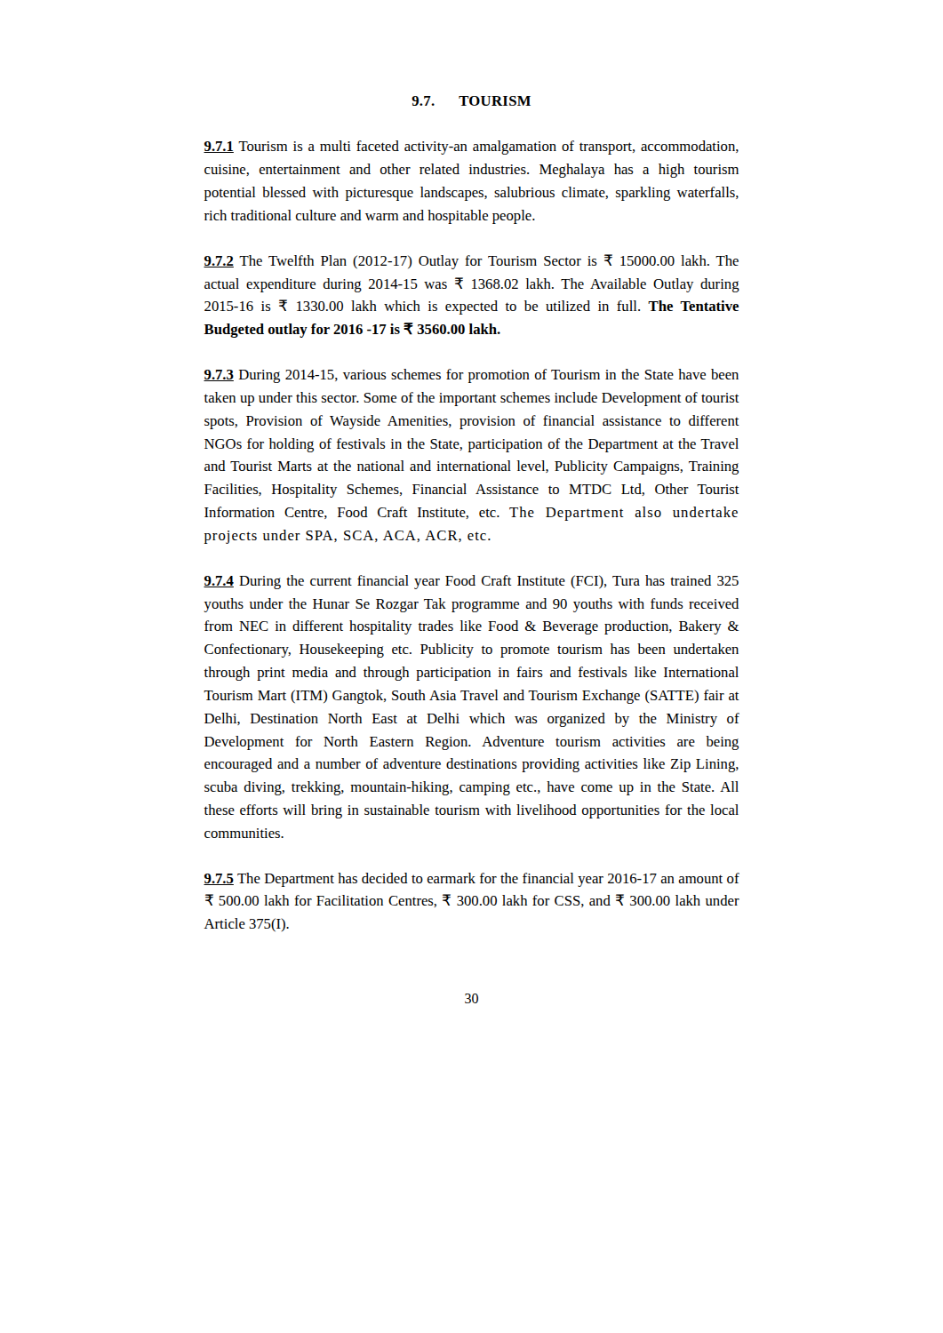9.7. TOURISM
9.7.1 Tourism is a multi faceted activity-an amalgamation of transport, accommodation, cuisine, entertainment and other related industries. Meghalaya has a high tourism potential blessed with picturesque landscapes, salubrious climate, sparkling waterfalls, rich traditional culture and warm and hospitable people.
9.7.2 The Twelfth Plan (2012-17) Outlay for Tourism Sector is ₹ 15000.00 lakh. The actual expenditure during 2014-15 was ₹ 1368.02 lakh. The Available Outlay during 2015-16 is ₹ 1330.00 lakh which is expected to be utilized in full. The Tentative Budgeted outlay for 2016 -17 is ₹ 3560.00 lakh.
9.7.3 During 2014-15, various schemes for promotion of Tourism in the State have been taken up under this sector. Some of the important schemes include Development of tourist spots, Provision of Wayside Amenities, provision of financial assistance to different NGOs for holding of festivals in the State, participation of the Department at the Travel and Tourist Marts at the national and international level, Publicity Campaigns, Training Facilities, Hospitality Schemes, Financial Assistance to MTDC Ltd, Other Tourist Information Centre, Food Craft Institute, etc. The Department also undertake projects under SPA, SCA, ACA, ACR, etc.
9.7.4 During the current financial year Food Craft Institute (FCI), Tura has trained 325 youths under the Hunar Se Rozgar Tak programme and 90 youths with funds received from NEC in different hospitality trades like Food & Beverage production, Bakery & Confectionary, Housekeeping etc. Publicity to promote tourism has been undertaken through print media and through participation in fairs and festivals like International Tourism Mart (ITM) Gangtok, South Asia Travel and Tourism Exchange (SATTE) fair at Delhi, Destination North East at Delhi which was organized by the Ministry of Development for North Eastern Region. Adventure tourism activities are being encouraged and a number of adventure destinations providing activities like Zip Lining, scuba diving, trekking, mountain-hiking, camping etc., have come up in the State. All these efforts will bring in sustainable tourism with livelihood opportunities for the local communities.
9.7.5 The Department has decided to earmark for the financial year 2016-17 an amount of ₹ 500.00 lakh for Facilitation Centres, ₹ 300.00 lakh for CSS, and ₹ 300.00 lakh under Article 375(I).
30